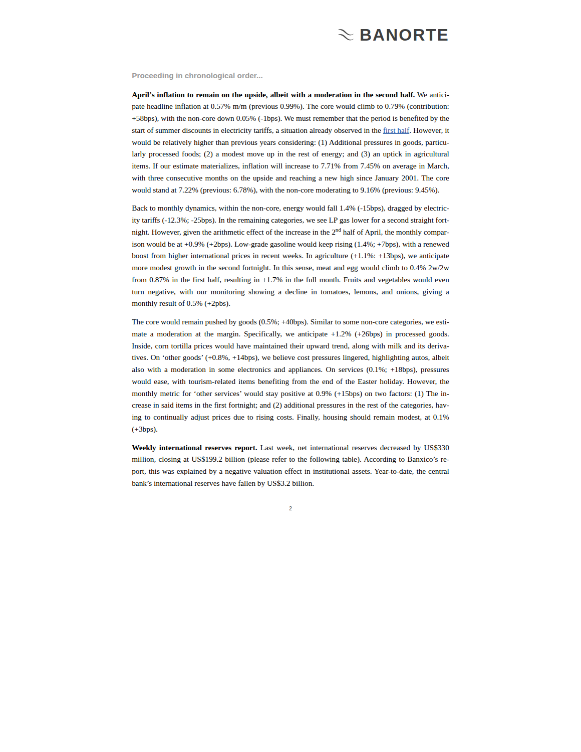BANORTE
Proceeding in chronological order...
April’s inflation to remain on the upside, albeit with a moderation in the second half. We anticipate headline inflation at 0.57% m/m (previous 0.99%). The core would climb to 0.79% (contribution: +58bps), with the non-core down 0.05% (-1bps). We must remember that the period is benefited by the start of summer discounts in electricity tariffs, a situation already observed in the first half. However, it would be relatively higher than previous years considering: (1) Additional pressures in goods, particularly processed foods; (2) a modest move up in the rest of energy; and (3) an uptick in agricultural items. If our estimate materializes, inflation will increase to 7.71% from 7.45% on average in March, with three consecutive months on the upside and reaching a new high since January 2001. The core would stand at 7.22% (previous: 6.78%), with the non-core moderating to 9.16% (previous: 9.45%).
Back to monthly dynamics, within the non-core, energy would fall 1.4% (-15bps), dragged by electricity tariffs (-12.3%; -25bps). In the remaining categories, we see LP gas lower for a second straight fortnight. However, given the arithmetic effect of the increase in the 2nd half of April, the monthly comparison would be at +0.9% (+2bps). Low-grade gasoline would keep rising (1.4%; +7bps), with a renewed boost from higher international prices in recent weeks. In agriculture (+1.1%: +13bps), we anticipate more modest growth in the second fortnight. In this sense, meat and egg would climb to 0.4% 2w/2w from 0.87% in the first half, resulting in +1.7% in the full month. Fruits and vegetables would even turn negative, with our monitoring showing a decline in tomatoes, lemons, and onions, giving a monthly result of 0.5% (+2pbs).
The core would remain pushed by goods (0.5%; +40bps). Similar to some non-core categories, we estimate a moderation at the margin. Specifically, we anticipate +1.2% (+26bps) in processed goods. Inside, corn tortilla prices would have maintained their upward trend, along with milk and its derivatives. On ‘other goods’ (+0.8%, +14bps), we believe cost pressures lingered, highlighting autos, albeit also with a moderation in some electronics and appliances. On services (0.1%; +18bps), pressures would ease, with tourism-related items benefiting from the end of the Easter holiday. However, the monthly metric for ‘other services’ would stay positive at 0.9% (+15bps) on two factors: (1) The increase in said items in the first fortnight; and (2) additional pressures in the rest of the categories, having to continually adjust prices due to rising costs. Finally, housing should remain modest, at 0.1% (+3bps).
Weekly international reserves report. Last week, net international reserves decreased by US$330 million, closing at US$199.2 billion (please refer to the following table). According to Banxico’s report, this was explained by a negative valuation effect in institutional assets. Year-to-date, the central bank’s international reserves have fallen by US$3.2 billion.
2